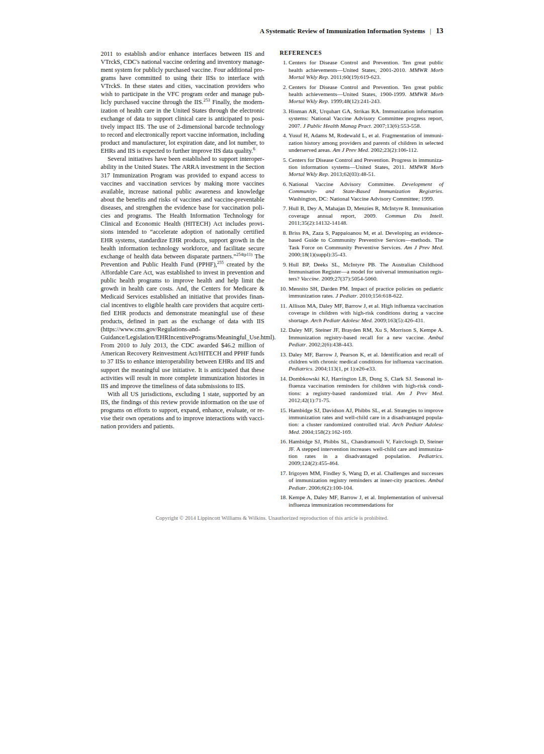A Systematic Review of Immunization Information Systems | 13
2011 to establish and/or enhance interfaces between IIS and VTrckS, CDC's national vaccine ordering and inventory management system for publicly purchased vaccine. Four additional programs have committed to using their IISs to interface with VTrckS. In these states and cities, vaccination providers who wish to participate in the VFC program order and manage publicly purchased vaccine through the IIS.253 Finally, the modernization of health care in the United States through the electronic exchange of data to support clinical care is anticipated to positively impact IIS. The use of 2-dimensional barcode technology to record and electronically report vaccine information, including product and manufacturer, lot expiration date, and lot number, to EHRs and IIS is expected to further improve IIS data quality.6
Several initiatives have been established to support interoperability in the United States. The ARRA investment in the Section 317 Immunization Program was provided to expand access to vaccines and vaccination services by making more vaccines available, increase national public awareness and knowledge about the benefits and risks of vaccines and vaccine-preventable diseases, and strengthen the evidence base for vaccination policies and programs. The Health Information Technology for Clinical and Economic Health (HITECH) Act includes provisions intended to “accelerate adoption of nationally certified EHR systems, standardize EHR products, support growth in the health information technology workforce, and facilitate secure exchange of health data between disparate partners.”254(p11) The Prevention and Public Health Fund (PPHF),255 created by the Affordable Care Act, was established to invest in prevention and public health programs to improve health and help limit the growth in health care costs. And, the Centers for Medicare & Medicaid Services established an initiative that provides financial incentives to eligible health care providers that acquire certified EHR products and demonstrate meaningful use of these products, defined in part as the exchange of data with IIS (https://www.cms.gov/Regulations-and-Guidance/Legislation/EHRIncentivePrograms/Meaningful_Use.html). From 2010 to July 2013, the CDC awarded $46.2 million of American Recovery Reinvestment Act/HITECH and PPHF funds to 37 IISs to enhance interoperability between EHRs and IIS and support the meaningful use initiative. It is anticipated that these activities will result in more complete immunization histories in IIS and improve the timeliness of data submissions to IIS.
With all US jurisdictions, excluding 1 state, supported by an IIS, the findings of this review provide information on the use of programs on efforts to support, expand, enhance, evaluate, or revise their own operations and to improve interactions with vaccination providers and patients.
References
Centers for Disease Control and Prevention. Ten great public health achievements—United States, 2001-2010. MMWR Morb Mortal Wkly Rep. 2011;60(19):619-623.
Centers for Disease Control and Prevention. Ten great public health achievements—United States, 1900-1999. MMWR Morb Mortal Wkly Rep. 1999;48(12):241-243.
Hinman AR, Urquhart GA, Strikas RA. Immunization information systems: National Vaccine Advisory Committee progress report, 2007. J Public Health Manag Pract. 2007;13(6):553-558.
Yusuf H, Adams M, Rodewald L, et al. Fragmentation of immunization history among providers and parents of children in selected underserved areas. Am J Prev Med. 2002;23(2):106-112.
Centers for Disease Control and Prevention. Progress in immunization information systems—United States, 2011. MMWR Morb Mortal Wkly Rep. 2013;62(03):48-51.
National Vaccine Advisory Committee. Development of Community- and State-Based Immunization Registries. Washington, DC: National Vaccine Advisory Committee; 1999.
Hull B, Dey A, Mahajan D, Menzies R, McIntyre R. Immunisation coverage annual report, 2009. Commun Dis Intell. 2011;35(2):14132-14148.
Briss PA, Zaza S, Pappaioanou M, et al. Developing an evidence-based Guide to Community Preventive Services—methods. The Task Force on Community Preventive Services. Am J Prev Med. 2000;18(1)(suppl):35-43.
Hull BP, Deeks SL, McIntyre PB. The Australian Childhood Immunisation Register—a model for universal immunisation registers? Vaccine. 2009;27(37):5054-5060.
Mennito SH, Darden PM. Impact of practice policies on pediatric immunization rates. J Pediatr. 2010;156:618-622.
Allison MA, Daley MF, Barrow J, et al. High influenza vaccination coverage in children with high-risk conditions during a vaccine shortage. Arch Pediatr Adolesc Med. 2009;163(5):426-431.
Daley MF, Steiner JF, Brayden RM, Xu S, Morrison S, Kempe A. Immunization registry-based recall for a new vaccine. Ambul Pediatr. 2002;2(6):438-443.
Daley MF, Barrow J, Pearson K, et al. Identification and recall of children with chronic medical conditions for influenza vaccination. Pediatrics. 2004;113(1, pt 1):e26-e33.
Dombkowski KJ, Harrington LB, Dong S, Clark SJ. Seasonal influenza vaccination reminders for children with high-risk conditions: a registry-based randomized trial. Am J Prev Med. 2012;42(1):71-75.
Hambidge SJ, Davidson AJ, Phibbs SL, et al. Strategies to improve immunization rates and well-child care in a disadvantaged population: a cluster randomized controlled trial. Arch Pediatr Adolesc Med. 2004;158(2):162-169.
Hambidge SJ, Phibbs SL, Chandramouli V, Fairclough D, Steiner JF. A stepped intervention increases well-child care and immunization rates in a disadvantaged population. Pediatrics. 2009;124(2):455-464.
Irigoyen MM, Findley S, Wang D, et al. Challenges and successes of immunization registry reminders at inner-city practices. Ambul Pediatr. 2006;6(2):100-104.
Kempe A, Daley MF, Barrow J, et al. Implementation of universal influenza immunization recommendations for
Copyright © 2014 Lippincott Williams & Wilkins. Unauthorized reproduction of this article is prohibited.